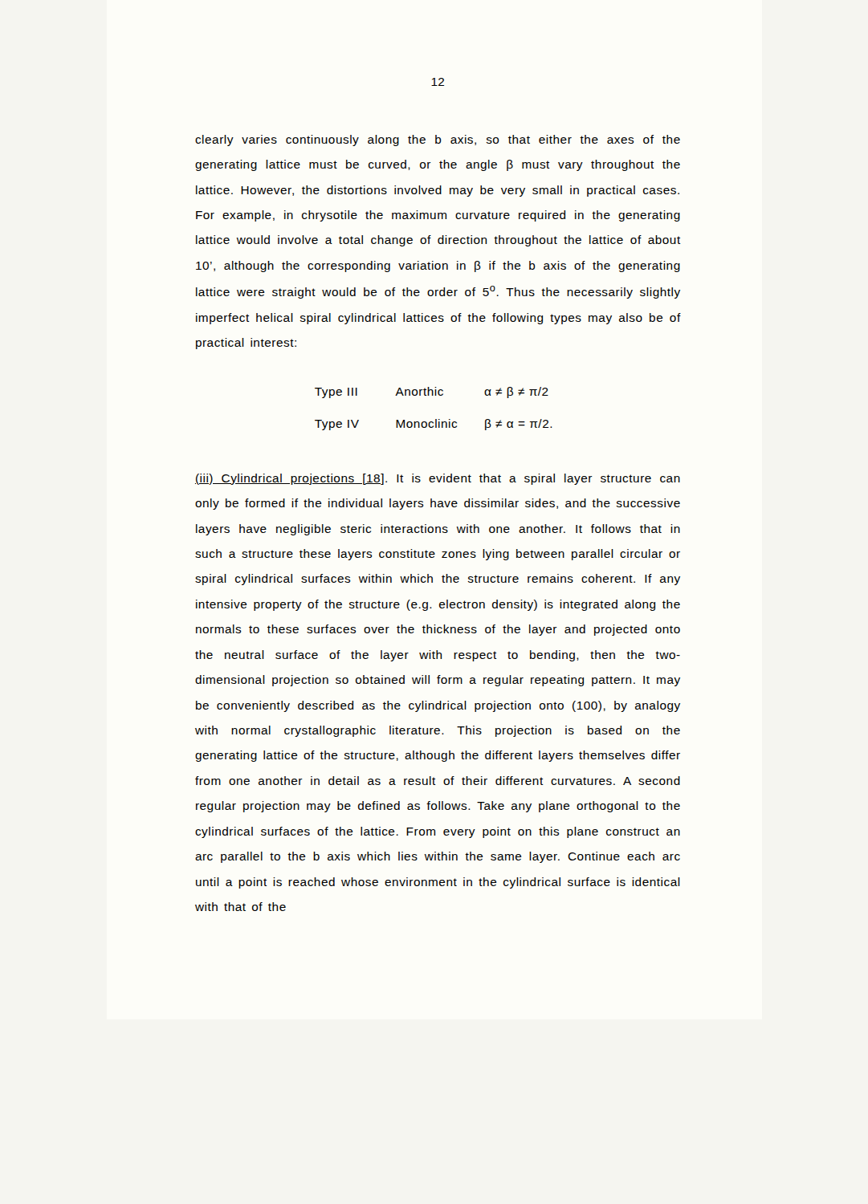12
clearly varies continuously along the b axis, so that either the axes of the generating lattice must be curved, or the angle β must vary throughout the lattice. However, the distortions involved may be very small in practical cases. For example, in chrysotile the maximum curvature required in the generating lattice would involve a total change of direction throughout the lattice of about 10’, although the corresponding variation in β if the b axis of the generating lattice were straight would be of the order of 5o. Thus the necessarily slightly imperfect helical spiral cylindrical lattices of the following types may also be of practical interest:
Type III Anorthicα ≠ β ≠ π/2 Type IV Monoclinicβ ≠ α = π/2.
(iii) Cylindrical projections [18]. It is evident that a spiral layer structure can only be formed if the individual layers have dissimilar sides, and the successive layers have negligible steric interactions with one another. It follows that in such a structure these layers constitute zones lying between parallel circular or spiral cylindrical surfaces within which the structure remains coherent. If any intensive property of the structure (e.g. electron density) is integrated along the normals to these surfaces over the thickness of the layer and projected onto the neutral surface of the layer with respect to bending, then the two-dimensional projection so obtained will form a regular repeating pattern. It may be conveniently described as the cylindrical projection onto (100), by analogy with normal crystallographic literature. This projection is based on the generating lattice of the structure, although the different layers themselves differ from one another in detail as a result of their different curvatures. A second regular projection may be defined as follows. Take any plane orthogonal to the cylindrical surfaces of the lattice. From every point on this plane construct an arc parallel to the b axis which lies within the same layer. Continue each arc until a point is reached whose environment in the cylindrical surface is identical with that of the